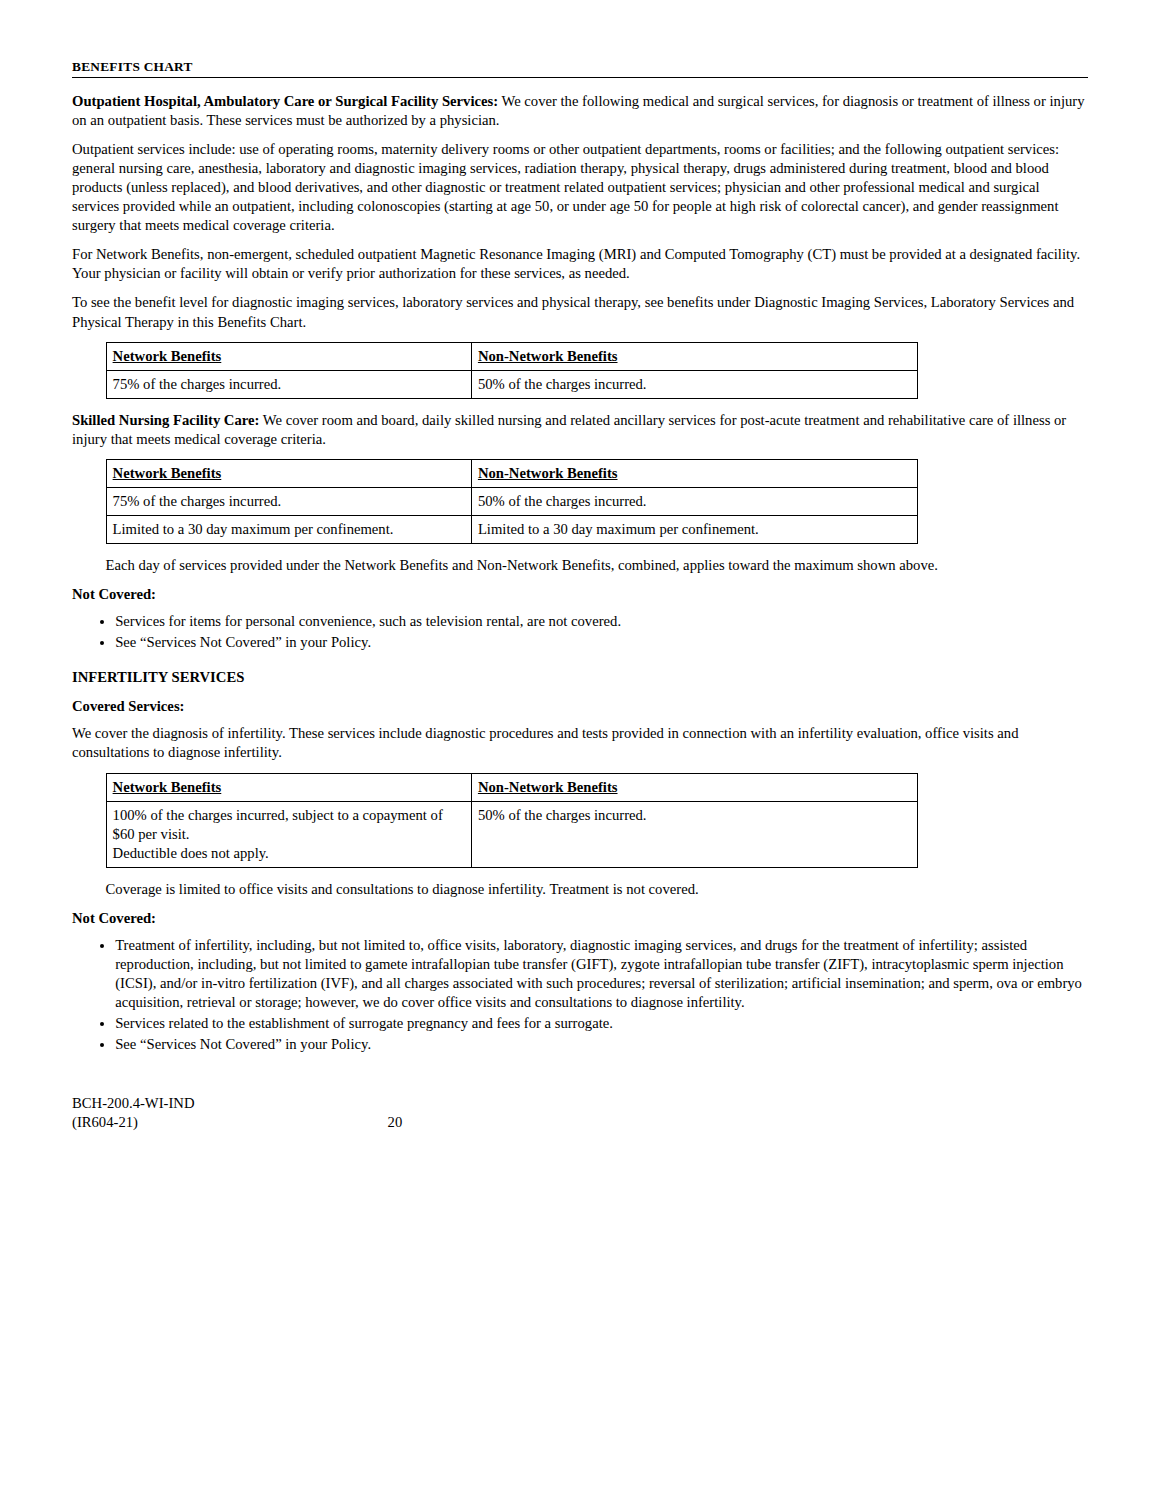BENEFITS CHART
Outpatient Hospital, Ambulatory Care or Surgical Facility Services: We cover the following medical and surgical services, for diagnosis or treatment of illness or injury on an outpatient basis. These services must be authorized by a physician.
Outpatient services include: use of operating rooms, maternity delivery rooms or other outpatient departments, rooms or facilities; and the following outpatient services: general nursing care, anesthesia, laboratory and diagnostic imaging services, radiation therapy, physical therapy, drugs administered during treatment, blood and blood products (unless replaced), and blood derivatives, and other diagnostic or treatment related outpatient services; physician and other professional medical and surgical services provided while an outpatient, including colonoscopies (starting at age 50, or under age 50 for people at high risk of colorectal cancer), and gender reassignment surgery that meets medical coverage criteria.
For Network Benefits, non-emergent, scheduled outpatient Magnetic Resonance Imaging (MRI) and Computed Tomography (CT) must be provided at a designated facility. Your physician or facility will obtain or verify prior authorization for these services, as needed.
To see the benefit level for diagnostic imaging services, laboratory services and physical therapy, see benefits under Diagnostic Imaging Services, Laboratory Services and Physical Therapy in this Benefits Chart.
| Network Benefits | Non-Network Benefits |
| --- | --- |
| 75% of the charges incurred. | 50% of the charges incurred. |
Skilled Nursing Facility Care: We cover room and board, daily skilled nursing and related ancillary services for post-acute treatment and rehabilitative care of illness or injury that meets medical coverage criteria.
| Network Benefits | Non-Network Benefits |
| --- | --- |
| 75% of the charges incurred. | 50% of the charges incurred. |
| Limited to a 30 day maximum per confinement. | Limited to a 30 day maximum per confinement. |
Each day of services provided under the Network Benefits and Non-Network Benefits, combined, applies toward the maximum shown above.
Not Covered:
Services for items for personal convenience, such as television rental, are not covered.
See “Services Not Covered” in your Policy.
Infertility Services
Covered Services:
We cover the diagnosis of infertility. These services include diagnostic procedures and tests provided in connection with an infertility evaluation, office visits and consultations to diagnose infertility.
| Network Benefits | Non-Network Benefits |
| --- | --- |
| 100% of the charges incurred, subject to a copayment of $60 per visit. Deductible does not apply. | 50% of the charges incurred. |
Coverage is limited to office visits and consultations to diagnose infertility. Treatment is not covered.
Not Covered:
Treatment of infertility, including, but not limited to, office visits, laboratory, diagnostic imaging services, and drugs for the treatment of infertility; assisted reproduction, including, but not limited to gamete intrafallopian tube transfer (GIFT), zygote intrafallopian tube transfer (ZIFT), intracytoplasmic sperm injection (ICSI), and/or in-vitro fertilization (IVF), and all charges associated with such procedures; reversal of sterilization; artificial insemination; and sperm, ova or embryo acquisition, retrieval or storage; however, we do cover office visits and consultations to diagnose infertility.
Services related to the establishment of surrogate pregnancy and fees for a surrogate.
See “Services Not Covered” in your Policy.
BCH-200.4-WI-IND
(IR604-21) 20